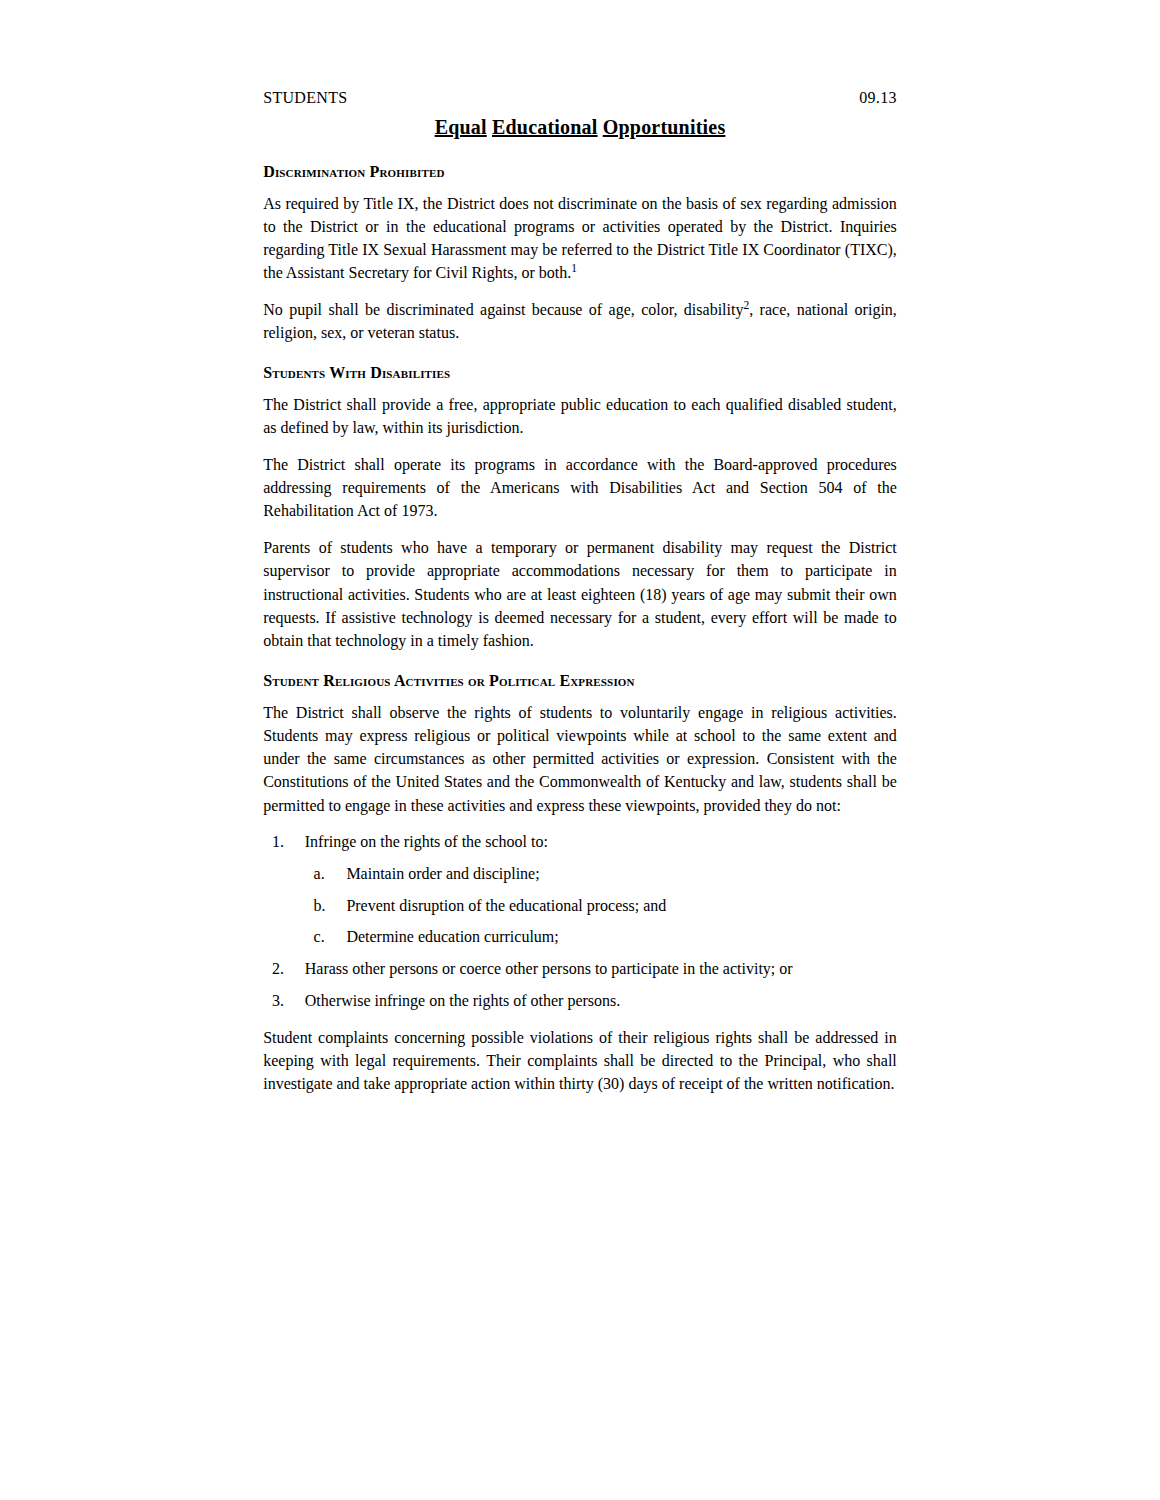Students
09.13
Equal Educational Opportunities
Discrimination Prohibited
As required by Title IX, the District does not discriminate on the basis of sex regarding admission to the District or in the educational programs or activities operated by the District. Inquiries regarding Title IX Sexual Harassment may be referred to the District Title IX Coordinator (TIXC), the Assistant Secretary for Civil Rights, or both.1
No pupil shall be discriminated against because of age, color, disability2, race, national origin, religion, sex, or veteran status.
Students With Disabilities
The District shall provide a free, appropriate public education to each qualified disabled student, as defined by law, within its jurisdiction.
The District shall operate its programs in accordance with the Board-approved procedures addressing requirements of the Americans with Disabilities Act and Section 504 of the Rehabilitation Act of 1973.
Parents of students who have a temporary or permanent disability may request the District supervisor to provide appropriate accommodations necessary for them to participate in instructional activities. Students who are at least eighteen (18) years of age may submit their own requests. If assistive technology is deemed necessary for a student, every effort will be made to obtain that technology in a timely fashion.
Student Religious Activities or Political Expression
The District shall observe the rights of students to voluntarily engage in religious activities. Students may express religious or political viewpoints while at school to the same extent and under the same circumstances as other permitted activities or expression. Consistent with the Constitutions of the United States and the Commonwealth of Kentucky and law, students shall be permitted to engage in these activities and express these viewpoints, provided they do not:
Infringe on the rights of the school to:
Maintain order and discipline;
Prevent disruption of the educational process; and
Determine education curriculum;
Harass other persons or coerce other persons to participate in the activity; or
Otherwise infringe on the rights of other persons.
Student complaints concerning possible violations of their religious rights shall be addressed in keeping with legal requirements. Their complaints shall be directed to the Principal, who shall investigate and take appropriate action within thirty (30) days of receipt of the written notification.